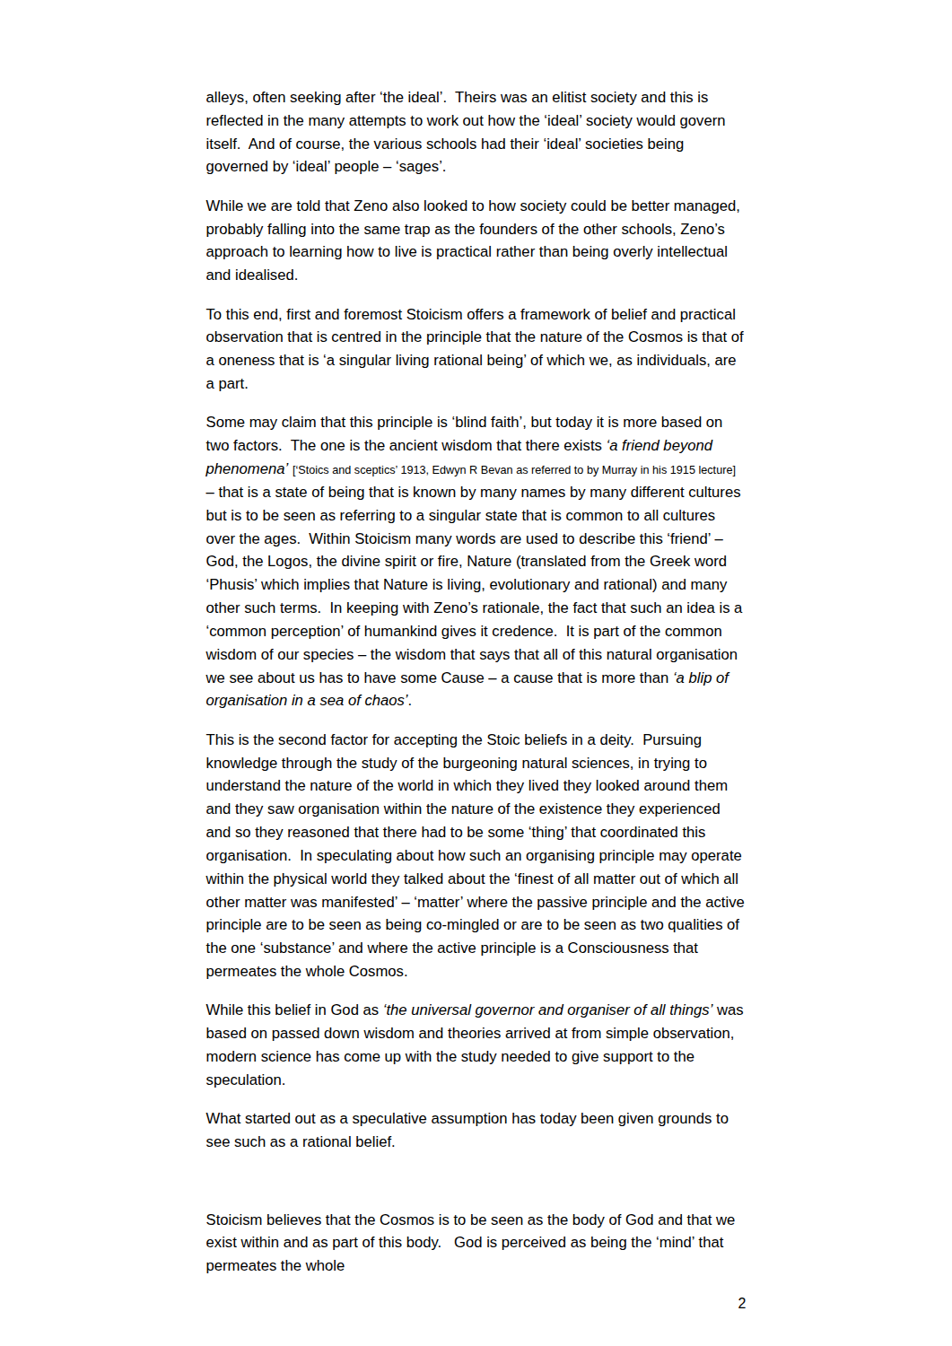alleys, often seeking after ‘the ideal’. Theirs was an elitist society and this is reflected in the many attempts to work out how the ‘ideal’ society would govern itself. And of course, the various schools had their ‘ideal’ societies being governed by ‘ideal’ people – ‘sages’.
While we are told that Zeno also looked to how society could be better managed, probably falling into the same trap as the founders of the other schools, Zeno’s approach to learning how to live is practical rather than being overly intellectual and idealised.
To this end, first and foremost Stoicism offers a framework of belief and practical observation that is centred in the principle that the nature of the Cosmos is that of a oneness that is ‘a singular living rational being’ of which we, as individuals, are a part.
Some may claim that this principle is ‘blind faith’, but today it is more based on two factors. The one is the ancient wisdom that there exists ‘a friend beyond phenomena’ [‘Stoics and sceptics’ 1913, Edwyn R Bevan as referred to by Murray in his 1915 lecture] – that is a state of being that is known by many names by many different cultures but is to be seen as referring to a singular state that is common to all cultures over the ages. Within Stoicism many words are used to describe this ‘friend’ – God, the Logos, the divine spirit or fire, Nature (translated from the Greek word ‘Phusis’ which implies that Nature is living, evolutionary and rational) and many other such terms. In keeping with Zeno’s rationale, the fact that such an idea is a ‘common perception’ of humankind gives it credence. It is part of the common wisdom of our species – the wisdom that says that all of this natural organisation we see about us has to have some Cause – a cause that is more than ‘a blip of organisation in a sea of chaos’.
This is the second factor for accepting the Stoic beliefs in a deity. Pursuing knowledge through the study of the burgeoning natural sciences, in trying to understand the nature of the world in which they lived they looked around them and they saw organisation within the nature of the existence they experienced and so they reasoned that there had to be some ‘thing’ that coordinated this organisation. In speculating about how such an organising principle may operate within the physical world they talked about the ‘finest of all matter out of which all other matter was manifested’ – ‘matter’ where the passive principle and the active principle are to be seen as being co-mingled or are to be seen as two qualities of the one ‘substance’ and where the active principle is a Consciousness that permeates the whole Cosmos.
While this belief in God as ‘the universal governor and organiser of all things’ was based on passed down wisdom and theories arrived at from simple observation, modern science has come up with the study needed to give support to the speculation.
What started out as a speculative assumption has today been given grounds to see such as a rational belief.
Stoicism believes that the Cosmos is to be seen as the body of God and that we exist within and as part of this body. God is perceived as being the ‘mind’ that permeates the whole
2